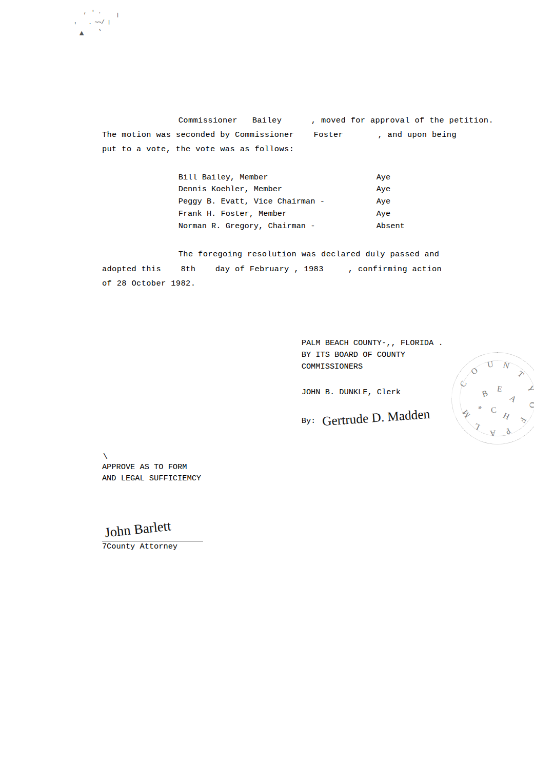, ' . — , . ~~/ — ▲ '
Commissioner Bailey , moved for approval of the petition.
The motion was seconded by Commissioner Foster , and upon being
put to a vote, the vote was as follows:
| Bill Bailey, Member | Aye |
| Dennis Koehler, Member | Aye |
| Peggy B. Evatt, Vice Chairman - | Aye |
| Frank H. Foster, Member | Aye |
| Norman R. Gregory, Chairman - | Absent |
The foregoing resolution was declared duly passed and
adopted this 8th day of February , 1983 , confirming action
of 28 October 1982.
PALM BEACH COUNTY-,, FLORIDA .
BY ITS BOARD OF COUNTY
COMMISSIONERS
JOHN B. DUNKLE, Clerk
By: Gertrude D. Madden
C O U N T Y O F P A L M B E A C H *
\
APPROVE AS TO FORM
AND LEGAL SUFFICIEMCY
John Barlett 7County Attorney